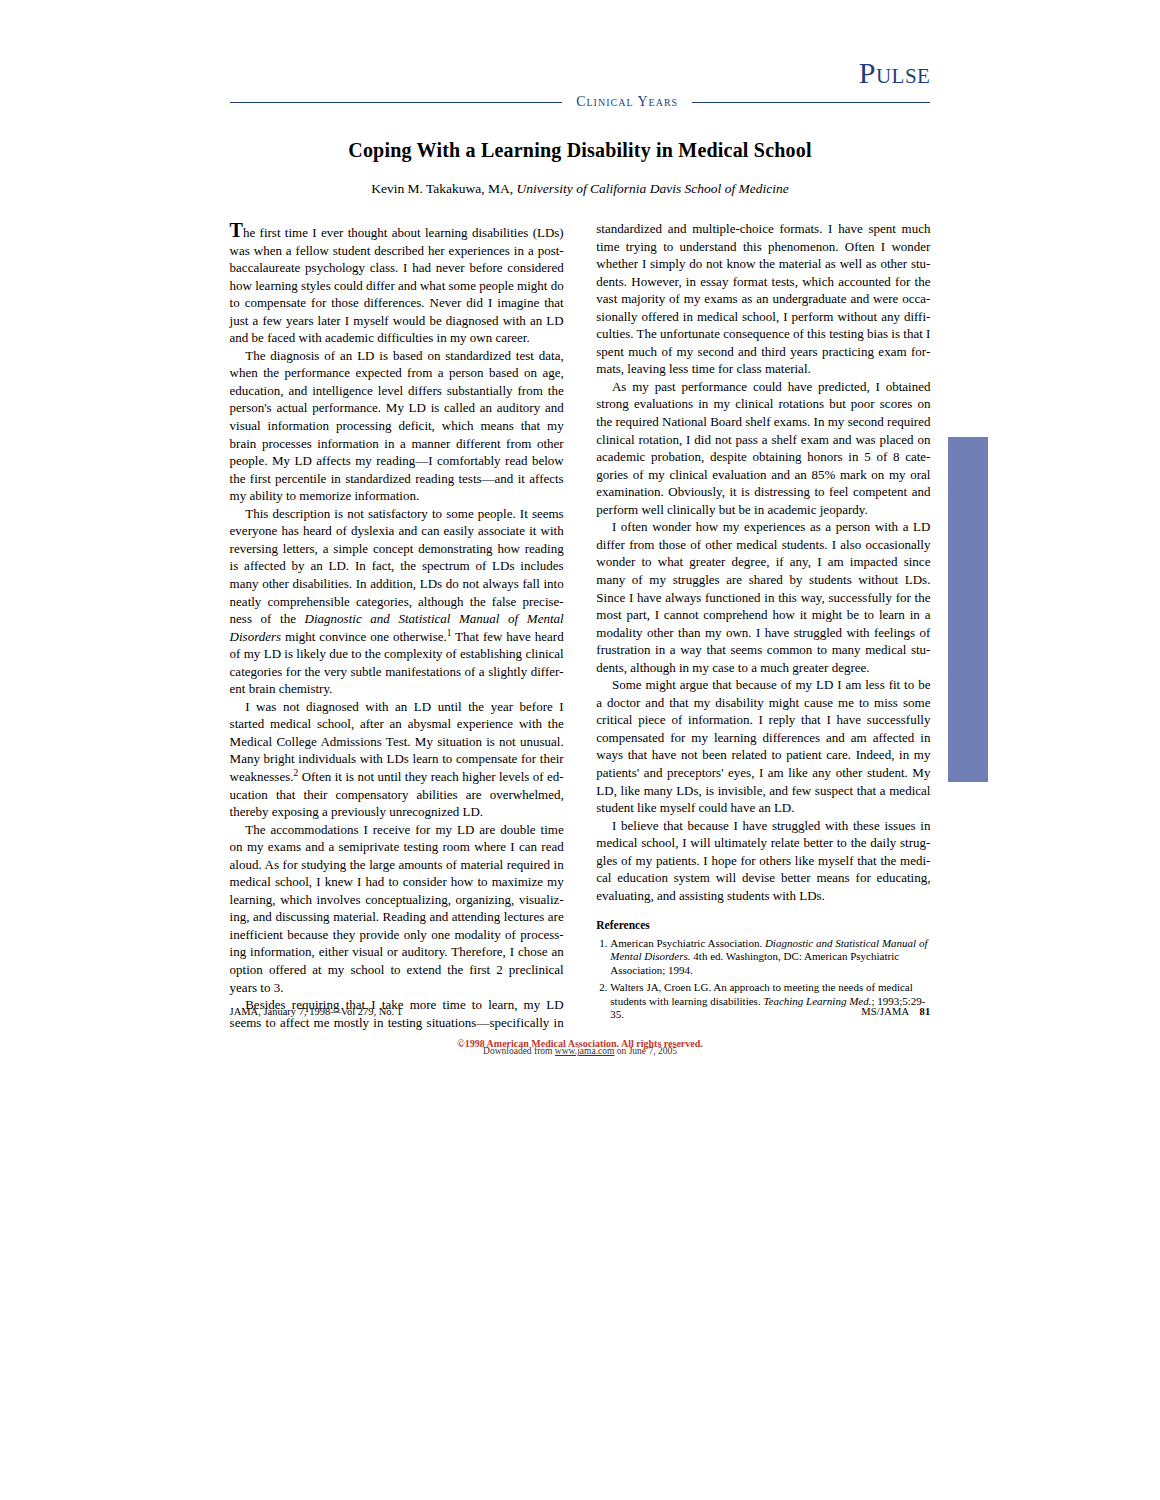Pulse
Clinical Years
Coping With a Learning Disability in Medical School
Kevin M. Takakuwa, MA, University of California Davis School of Medicine
The first time I ever thought about learning disabilities (LDs) was when a fellow student described her experiences in a postbaccalaureate psychology class. I had never before considered how learning styles could differ and what some people might do to compensate for those differences. Never did I imagine that just a few years later I myself would be diagnosed with an LD and be faced with academic difficulties in my own career.
The diagnosis of an LD is based on standardized test data, when the performance expected from a person based on age, education, and intelligence level differs substantially from the person's actual performance. My LD is called an auditory and visual information processing deficit, which means that my brain processes information in a manner different from other people. My LD affects my reading—I comfortably read below the first percentile in standardized reading tests—and it affects my ability to memorize information.
This description is not satisfactory to some people. It seems everyone has heard of dyslexia and can easily associate it with reversing letters, a simple concept demonstrating how reading is affected by an LD. In fact, the spectrum of LDs includes many other disabilities. In addition, LDs do not always fall into neatly comprehensible categories, although the false preciseness of the Diagnostic and Statistical Manual of Mental Disorders might convince one otherwise.1 That few have heard of my LD is likely due to the complexity of establishing clinical categories for the very subtle manifestations of a slightly different brain chemistry.
I was not diagnosed with an LD until the year before I started medical school, after an abysmal experience with the Medical College Admissions Test. My situation is not unusual. Many bright individuals with LDs learn to compensate for their weaknesses.2 Often it is not until they reach higher levels of education that their compensatory abilities are overwhelmed, thereby exposing a previously unrecognized LD.
The accommodations I receive for my LD are double time on my exams and a semiprivate testing room where I can read aloud. As for studying the large amounts of material required in medical school, I knew I had to consider how to maximize my learning, which involves conceptualizing, organizing, visualizing, and discussing material. Reading and attending lectures are inefficient because they provide only one modality of processing information, either visual or auditory. Therefore, I chose an option offered at my school to extend the first 2 preclinical years to 3.
Besides requiring that I take more time to learn, my LD seems to affect me mostly in testing situations—specifically in standardized and multiple-choice formats. I have spent much time trying to understand this phenomenon. Often I wonder whether I simply do not know the material as well as other students. However, in essay format tests, which accounted for the vast majority of my exams as an undergraduate and were occasionally offered in medical school, I perform without any difficulties. The unfortunate consequence of this testing bias is that I spent much of my second and third years practicing exam formats, leaving less time for class material.
As my past performance could have predicted, I obtained strong evaluations in my clinical rotations but poor scores on the required National Board shelf exams. In my second required clinical rotation, I did not pass a shelf exam and was placed on academic probation, despite obtaining honors in 5 of 8 categories of my clinical evaluation and an 85% mark on my oral examination. Obviously, it is distressing to feel competent and perform well clinically but be in academic jeopardy.
I often wonder how my experiences as a person with a LD differ from those of other medical students. I also occasionally wonder to what greater degree, if any, I am impacted since many of my struggles are shared by students without LDs. Since I have always functioned in this way, successfully for the most part, I cannot comprehend how it might be to learn in a modality other than my own. I have struggled with feelings of frustration in a way that seems common to many medical students, although in my case to a much greater degree.
Some might argue that because of my LD I am less fit to be a doctor and that my disability might cause me to miss some critical piece of information. I reply that I have successfully compensated for my learning differences and am affected in ways that have not been related to patient care. Indeed, in my patients' and preceptors' eyes, I am like any other student. My LD, like many LDs, is invisible, and few suspect that a medical student like myself could have an LD.
I believe that because I have struggled with these issues in medical school, I will ultimately relate better to the daily struggles of my patients. I hope for others like myself that the medical education system will devise better means for educating, evaluating, and assisting students with LDs.
References
American Psychiatric Association. Diagnostic and Statistical Manual of Mental Disorders. 4th ed. Washington, DC: American Psychiatric Association; 1994.
Walters JA, Croen LG. An approach to meeting the needs of medical students with learning disabilities. Teaching Learning Med.; 1993;5:29-35.
JAMA, January 7, 1998—Vol 279, No. 1
MS/JAMA 81
©1998 American Medical Association. All rights reserved.
Downloaded from www.jama.com on June 7, 2005